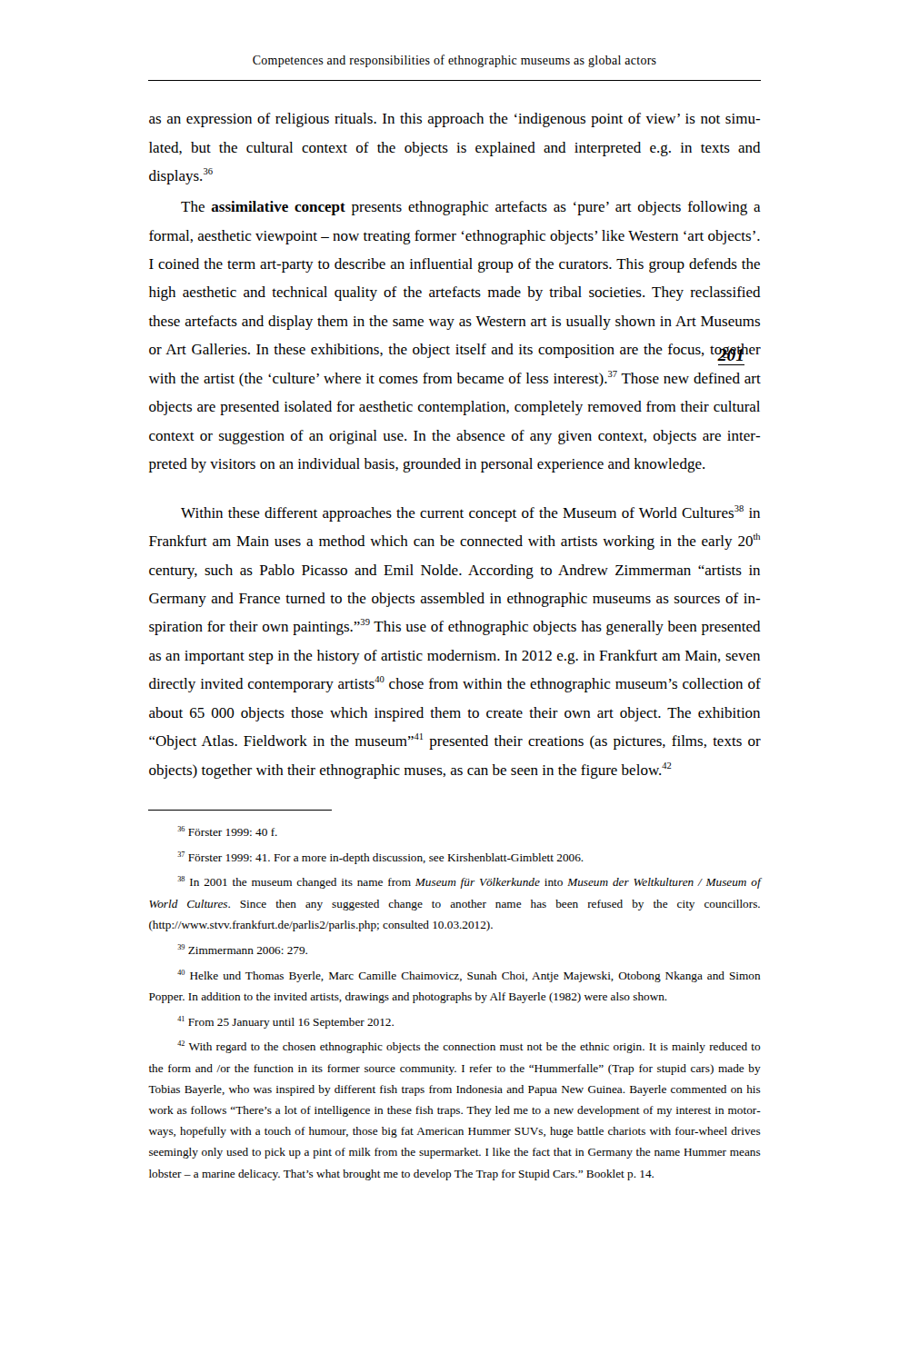Competences and responsibilities of ethnographic museums as global actors
as an expression of religious rituals. In this approach the ‘indigenous point of view’ is not simulated, but the cultural context of the objects is explained and interpreted e.g. in texts and displays.36
The assimilative concept presents ethnographic artefacts as ‘pure’ art objects following a formal, aesthetic viewpoint – now treating former ‘ethnographic objects’ like Western ‘art objects’. I coined the term art-party to describe an influential group of the curators. This group defends the high aesthetic and technical quality of the artefacts made by tribal societies. They reclassified these artefacts and display them in the same way as Western art is usually shown in Art Museums or Art Galleries. In these exhibitions, the object itself and its composition are the focus, together with the artist (the ‘culture’ where it comes from became of less interest).37 Those new defined art objects are presented isolated for aesthetic contemplation, completely removed from their cultural context or suggestion of an original use. In the absence of any given context, objects are interpreted by visitors on an individual basis, grounded in personal experience and knowledge.
201
Within these different approaches the current concept of the Museum of World Cultures38 in Frankfurt am Main uses a method which can be connected with artists working in the early 20th century, such as Pablo Picasso and Emil Nolde. According to Andrew Zimmerman “artists in Germany and France turned to the objects assembled in ethnographic museums as sources of inspiration for their own paintings.”39 This use of ethnographic objects has generally been presented as an important step in the history of artistic modernism. In 2012 e.g. in Frankfurt am Main, seven directly invited contemporary artists40 chose from within the ethnographic museum’s collection of about 65 000 objects those which inspired them to create their own art object. The exhibition “Object Atlas. Fieldwork in the museum”41 presented their creations (as pictures, films, texts or objects) together with their ethnographic muses, as can be seen in the figure below.42
36 Förster 1999: 40 f.
37 Förster 1999: 41. For a more in-depth discussion, see Kirshenblatt-Gimblett 2006.
38 In 2001 the museum changed its name from Museum für Völkerkunde into Museum der Weltkulturen / Museum of World Cultures. Since then any suggested change to another name has been refused by the city councillors. (http://www.stvv.frankfurt.de/parlis2/parlis.php; consulted 10.03.2012).
39 Zimmermann 2006: 279.
40 Helke und Thomas Byerle, Marc Camille Chaimovicz, Sunah Choi, Antje Majewski, Otobong Nkanga and Simon Popper. In addition to the invited artists, drawings and photographs by Alf Bayerle (1982) were also shown.
41 From 25 January until 16 September 2012.
42 With regard to the chosen ethnographic objects the connection must not be the ethnic origin. It is mainly reduced to the form and /or the function in its former source community. I refer to the “Hummerfalle” (Trap for stupid cars) made by Tobias Bayerle, who was inspired by different fish traps from Indonesia and Papua New Guinea. Bayerle commented on his work as follows “There’s a lot of intelligence in these fish traps. They led me to a new development of my interest in motorways, hopefully with a touch of humour, those big fat American Hummer SUVs, huge battle chariots with four-wheel drives seemingly only used to pick up a pint of milk from the supermarket. I like the fact that in Germany the name Hummer means lobster – a marine delicacy. That’s what brought me to develop The Trap for Stupid Cars.” Booklet p. 14.